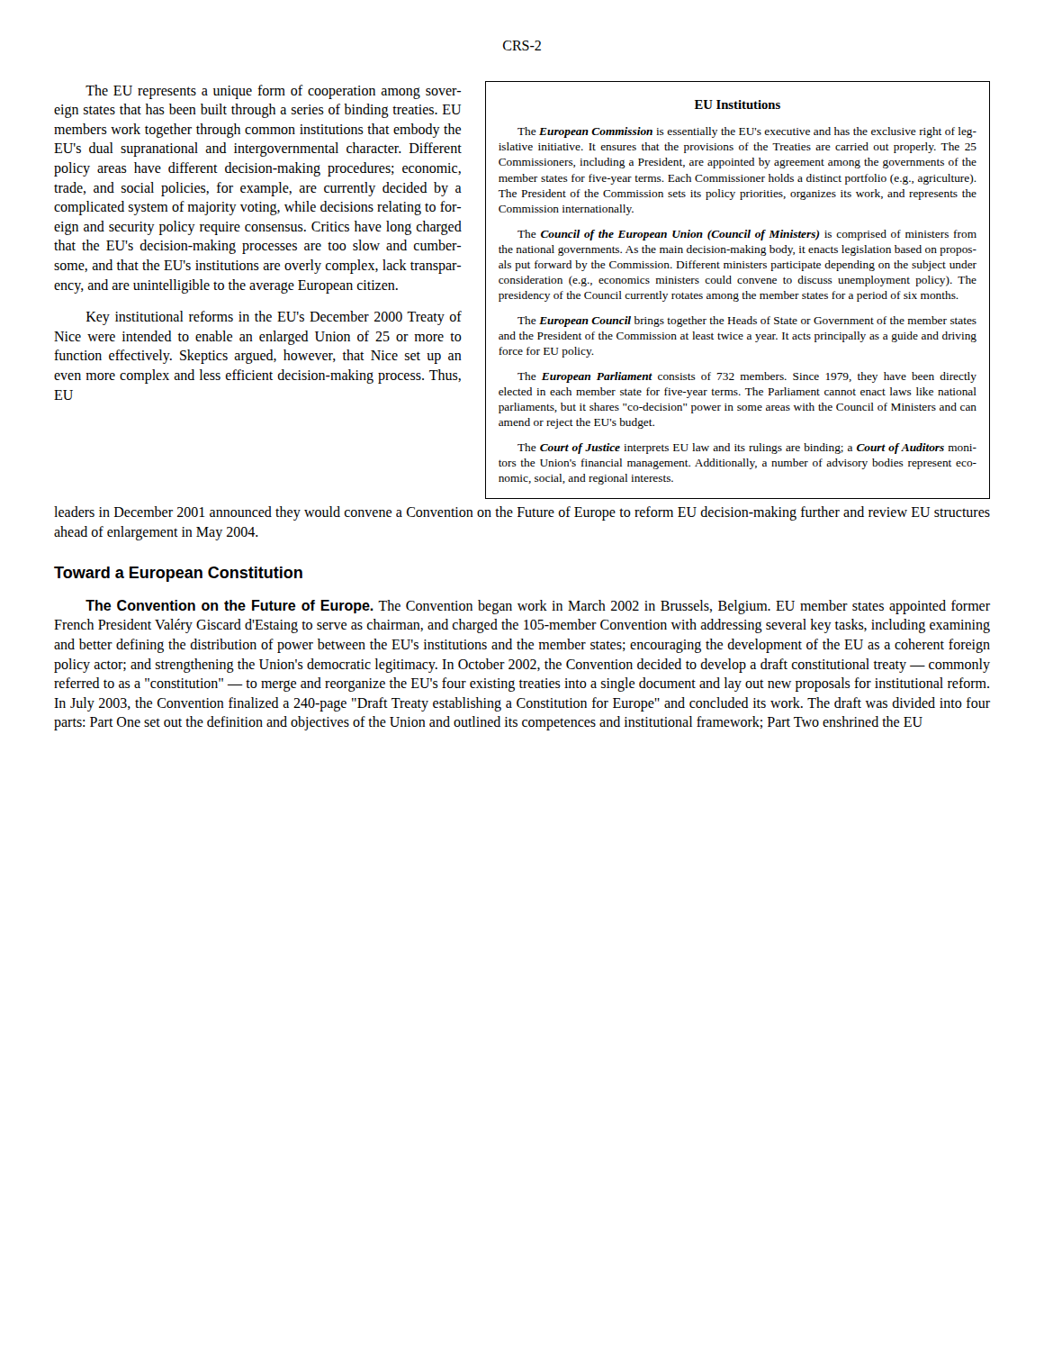CRS-2
The EU represents a unique form of cooperation among sovereign states that has been built through a series of binding treaties. EU members work together through common institutions that embody the EU's dual supranational and intergovernmental character. Different policy areas have different decision-making procedures; economic, trade, and social policies, for example, are currently decided by a complicated system of majority voting, while decisions relating to foreign and security policy require consensus. Critics have long charged that the EU's decision-making processes are too slow and cumbersome, and that the EU's institutions are overly complex, lack transparency, and are unintelligible to the average European citizen.
Key institutional reforms in the EU's December 2000 Treaty of Nice were intended to enable an enlarged Union of 25 or more to function effectively. Skeptics argued, however, that Nice set up an even more complex and less efficient decision-making process. Thus, EU
EU Institutions
The European Commission is essentially the EU's executive and has the exclusive right of legislative initiative. It ensures that the provisions of the Treaties are carried out properly. The 25 Commissioners, including a President, are appointed by agreement among the governments of the member states for five-year terms. Each Commissioner holds a distinct portfolio (e.g., agriculture). The President of the Commission sets its policy priorities, organizes its work, and represents the Commission internationally.
The Council of the European Union (Council of Ministers) is comprised of ministers from the national governments. As the main decision-making body, it enacts legislation based on proposals put forward by the Commission. Different ministers participate depending on the subject under consideration (e.g., economics ministers could convene to discuss unemployment policy). The presidency of the Council currently rotates among the member states for a period of six months.
The European Council brings together the Heads of State or Government of the member states and the President of the Commission at least twice a year. It acts principally as a guide and driving force for EU policy.
The European Parliament consists of 732 members. Since 1979, they have been directly elected in each member state for five-year terms. The Parliament cannot enact laws like national parliaments, but it shares "co-decision" power in some areas with the Council of Ministers and can amend or reject the EU's budget.
The Court of Justice interprets EU law and its rulings are binding; a Court of Auditors monitors the Union's financial management. Additionally, a number of advisory bodies represent economic, social, and regional interests.
leaders in December 2001 announced they would convene a Convention on the Future of Europe to reform EU decision-making further and review EU structures ahead of enlargement in May 2004.
Toward a European Constitution
The Convention on the Future of Europe. The Convention began work in March 2002 in Brussels, Belgium. EU member states appointed former French President Valéry Giscard d'Estaing to serve as chairman, and charged the 105-member Convention with addressing several key tasks, including examining and better defining the distribution of power between the EU's institutions and the member states; encouraging the development of the EU as a coherent foreign policy actor; and strengthening the Union's democratic legitimacy. In October 2002, the Convention decided to develop a draft constitutional treaty — commonly referred to as a "constitution" — to merge and reorganize the EU's four existing treaties into a single document and lay out new proposals for institutional reform. In July 2003, the Convention finalized a 240-page "Draft Treaty establishing a Constitution for Europe" and concluded its work. The draft was divided into four parts: Part One set out the definition and objectives of the Union and outlined its competences and institutional framework; Part Two enshrined the EU